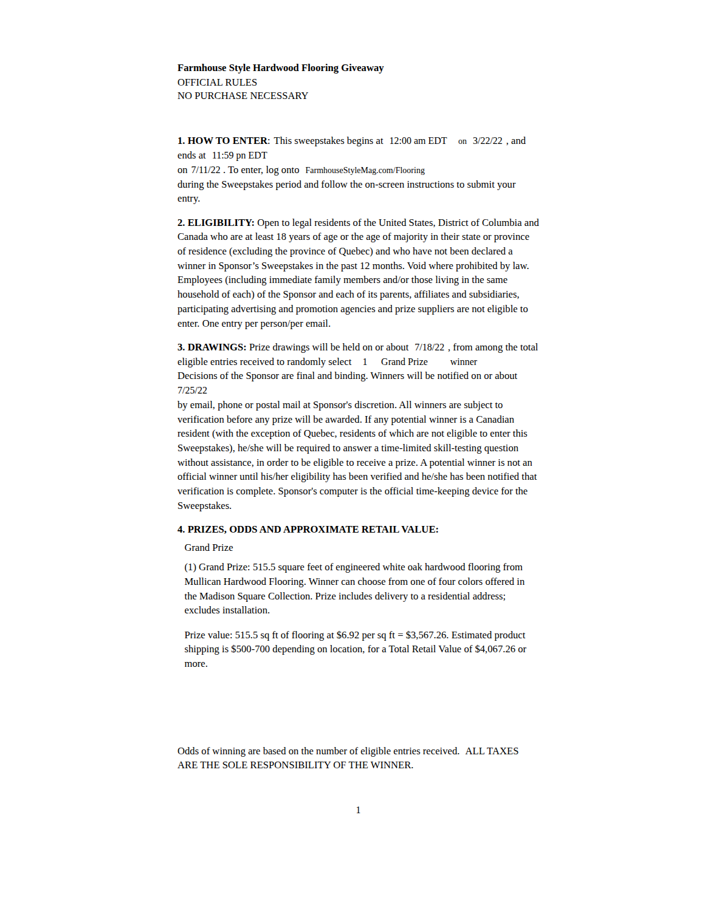Farmhouse Style Hardwood Flooring Giveaway
OFFICIAL RULES
NO PURCHASE NECESSARY
1. HOW TO ENTER: This sweepstakes begins at 12:00 am EDT on 3/22/22 , and ends at 11:59 pn EDT
on 7/11/22 . To enter, log onto FarmhouseStyleMag.com/Flooring
during the Sweepstakes period and follow the on-screen instructions to submit your entry.
2. ELIGIBILITY: Open to legal residents of the United States, District of Columbia and Canada who are at least 18 years of age or the age of majority in their state or province of residence (excluding the province of Quebec) and who have not been declared a winner in Sponsor’s Sweepstakes in the past 12 months. Void where prohibited by law. Employees (including immediate family members and/or those living in the same household of each) of the Sponsor and each of its parents, affiliates and subsidiaries, participating advertising and promotion agencies and prize suppliers are not eligible to enter. One entry per person/per email.
3. DRAWINGS: Prize drawings will be held on or about 7/18/22 , from among the total eligible entries received to randomly select 1 Grand Prize winner
Decisions of the Sponsor are final and binding. Winners will be notified on or about 7/25/22
by email, phone or postal mail at Sponsor's discretion. All winners are subject to verification before any prize will be awarded. If any potential winner is a Canadian resident (with the exception of Quebec, residents of which are not eligible to enter this Sweepstakes), he/she will be required to answer a time-limited skill-testing question without assistance, in order to be eligible to receive a prize. A potential winner is not an official winner until his/her eligibility has been verified and he/she has been notified that verification is complete. Sponsor's computer is the official time-keeping device for the Sweepstakes.
4. PRIZES, ODDS AND APPROXIMATE RETAIL VALUE:
Grand Prize
(1) Grand Prize: 515.5 square feet of engineered white oak hardwood flooring from Mullican Hardwood Flooring. Winner can choose from one of four colors offered in the Madison Square Collection. Prize includes delivery to a residential address; excludes installation.
Prize value: 515.5 sq ft of flooring at $6.92 per sq ft = $3,567.26. Estimated product shipping is $500-700 depending on location, for a Total Retail Value of $4,067.26 or more.
Odds of winning are based on the number of eligible entries received. ALL TAXES ARE THE SOLE RESPONSIBILITY OF THE WINNER.
1